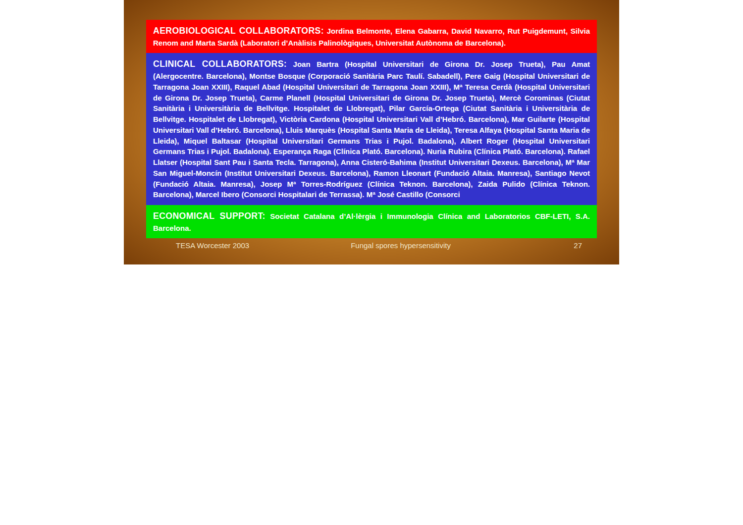AEROBIOLOGICAL COLLABORATORS: Jordina Belmonte, Elena Gabarra, David Navarro, Rut Puigdemunt, Silvia Renom and Marta Sardà (Laboratori d’Anàlisis Palinològiques, Universitat Autònoma de Barcelona).
CLINICAL COLLABORATORS: Joan Bartra (Hospital Universitari de Girona Dr. Josep Trueta), Pau Amat (Alergocentre. Barcelona), Montse Bosque (Corporació Sanitària Parc Taulí. Sabadell), Pere Gaig (Hospital Universitari de Tarragona Joan XXIII), Raquel Abad (Hospital Universitari de Tarragona Joan XXIII), Mª Teresa Cerdà (Hospital Universitari de Girona Dr. Josep Trueta), Carme Planell (Hospital Universitari de Girona Dr. Josep Trueta), Mercè Corominas (Ciutat Sanitària i Universitària de Bellvitge. Hospitalet de Llobregat), Pilar García-Ortega (Ciutat Sanitària i Universitària de Bellvitge. Hospitalet de Llobregat), Victòria Cardona (Hospital Universitari Vall d’Hebró. Barcelona), Mar Guilarte (Hospital Universitari Vall d’Hebró. Barcelona), Lluis Marquès (Hospital Santa Maria de Lleida), Teresa Alfaya (Hospital Santa Maria de Lleida), Miquel Baltasar (Hospital Universitari Germans Trias i Pujol. Badalona), Albert Roger (Hospital Universitari Germans Trias i Pujol. Badalona). Esperança Raga (Clínica Plató. Barcelona). Nuria Rubira (Clínica Plató. Barcelona). Rafael Llatser (Hospital Sant Pau i Santa Tecla. Tarragona), Anna Cisteró-Bahima (Institut Universitari Dexeus. Barcelona), Mª Mar San Miguel-Moncín (Institut Universitari Dexeus. Barcelona), Ramon Lleonart (Fundació Altaia. Manresa), Santiago Nevot (Fundació Altaia. Manresa), Josep Mª Torres-Rodríguez (Clínica Teknon. Barcelona), Zaida Pulido (Clínica Teknon. Barcelona), Marcel Ibero (Consorci Hospitalari de Terrassa). Mª José Castillo (Consorci
ECONOMICAL SUPPORT: Societat Catalana d’Al·lèrgia i Immunologia Clínica and Laboratorios CBF-LETI, S.A. Barcelona.
TESA Worcester 2003
Fungal spores hypersensitivity
27